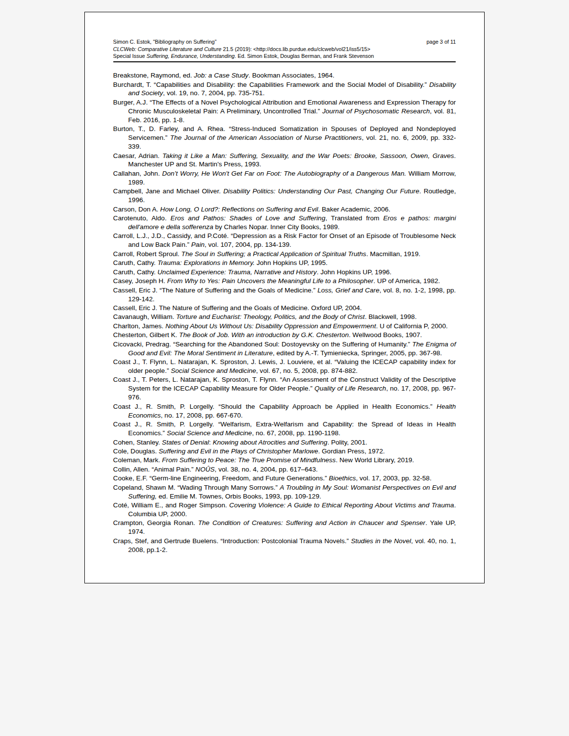Simon C. Estok, "Bibliography on Suffering”
page 3 of 11
CLCWeb: Comparative Literature and Culture 21.5 (2019): <http://docs.lib.purdue.edu/clcweb/vol21/iss5/15>
Special Issue Suffering, Endurance, Understanding. Ed. Simon Estok, Douglas Berman, and Frank Stevenson
Breakstone, Raymond, ed. Job: a Case Study. Bookman Associates, 1964.
Burchardt, T. “Capabilities and Disability: the Capabilities Framework and the Social Model of Disability.” Disability and Society, vol. 19, no. 7, 2004, pp. 735-751.
Burger, A.J. “The Effects of a Novel Psychological Attribution and Emotional Awareness and Expression Therapy for Chronic Musculoskeletal Pain: A Preliminary, Uncontrolled Trial.” Journal of Psychosomatic Research, vol. 81, Feb. 2016, pp. 1-8.
Burton, T., D. Farley, and A. Rhea. “Stress-Induced Somatization in Spouses of Deployed and Nondeployed Servicemen.” The Journal of the American Association of Nurse Practitioners, vol. 21, no. 6, 2009, pp. 332-339.
Caesar, Adrian. Taking it Like a Man: Suffering, Sexuality, and the War Poets: Brooke, Sassoon, Owen, Graves. Manchester UP and St. Martin's Press, 1993.
Callahan, John. Don’t Worry, He Won't Get Far on Foot: The Autobiography of a Dangerous Man. William Morrow, 1989.
Campbell, Jane and Michael Oliver. Disability Politics: Understanding Our Past, Changing Our Future. Routledge, 1996.
Carson, Don A. How Long, O Lord?: Reflections on Suffering and Evil. Baker Academic, 2006.
Carotenuto, Aldo. Eros and Pathos: Shades of Love and Suffering, Translated from Eros e pathos: margini dell'amore e della sofferenza by Charles Nopar. Inner City Books, 1989.
Carroll, L.J., J.D., Cassidy, and P.Coté. “Depression as a Risk Factor for Onset of an Episode of Troublesome Neck and Low Back Pain.” Pain, vol. 107, 2004, pp. 134-139.
Carroll, Robert Sproul. The Soul in Suffering; a Practical Application of Spiritual Truths. Macmillan, 1919.
Caruth, Cathy. Trauma: Explorations in Memory. John Hopkins UP, 1995.
Caruth, Cathy. Unclaimed Experience: Trauma, Narrative and History. John Hopkins UP, 1996.
Casey, Joseph H. From Why to Yes: Pain Uncovers the Meaningful Life to a Philosopher. UP of America, 1982.
Cassell, Eric J. “The Nature of Suffering and the Goals of Medicine.” Loss, Grief and Care, vol. 8, no. 1-2, 1998, pp. 129-142.
Cassell, Eric J. The Nature of Suffering and the Goals of Medicine. Oxford UP, 2004.
Cavanaugh, William. Torture and Eucharist: Theology, Politics, and the Body of Christ. Blackwell, 1998.
Charlton, James. Nothing About Us Without Us: Disability Oppression and Empowerment. U of California P, 2000.
Chesterton, Gilbert K. The Book of Job. With an introduction by G.K. Chesterton. Wellwood Books, 1907.
Cicovacki, Predrag. “Searching for the Abandoned Soul: Dostoyevsky on the Suffering of Humanity.” The Enigma of Good and Evil: The Moral Sentiment in Literature, edited by A.-T. Tymieniecka, Springer, 2005, pp. 367-98.
Coast J., T. Flynn, L. Natarajan, K. Sproston, J. Lewis, J. Louviere, et al. “Valuing the ICECAP capability index for older people.” Social Science and Medicine, vol. 67, no. 5, 2008, pp. 874-882.
Coast J., T. Peters, L. Natarajan, K. Sproston, T. Flynn. “An Assessment of the Construct Validity of the Descriptive System for the ICECAP Capability Measure for Older People.” Quality of Life Research, no. 17, 2008, pp. 967-976.
Coast J., R. Smith, P. Lorgelly. “Should the Capability Approach be Applied in Health Economics.” Health Economics, no. 17, 2008, pp. 667-670.
Coast J., R. Smith, P. Lorgelly. “Welfarism, Extra-Welfarism and Capability: the Spread of Ideas in Health Economics.” Social Science and Medicine, no. 67, 2008, pp. 1190-1198.
Cohen, Stanley. States of Denial: Knowing about Atrocities and Suffering. Polity, 2001.
Cole, Douglas. Suffering and Evil in the Plays of Christopher Marlowe. Gordian Press, 1972.
Coleman, Mark. From Suffering to Peace: The True Promise of Mindfulness. New World Library, 2019.
Collin, Allen. “Animal Pain.” NOÛS, vol. 38, no. 4, 2004, pp. 617–643.
Cooke, E.F. “Germ-line Engineering, Freedom, and Future Generations.” Bioethics, vol. 17, 2003, pp. 32-58.
Copeland, Shawn M. “Wading Through Many Sorrows.” A Troubling in My Soul: Womanist Perspectives on Evil and Suffering, ed. Emilie M. Townes, Orbis Books, 1993, pp. 109-129.
Coté, William E., and Roger Simpson. Covering Violence: A Guide to Ethical Reporting About Victims and Trauma. Columbia UP, 2000.
Crampton, Georgia Ronan. The Condition of Creatures: Suffering and Action in Chaucer and Spenser. Yale UP, 1974.
Craps, Stef, and Gertrude Buelens. “Introduction: Postcolonial Trauma Novels.” Studies in the Novel, vol. 40, no. 1, 2008, pp.1-2.